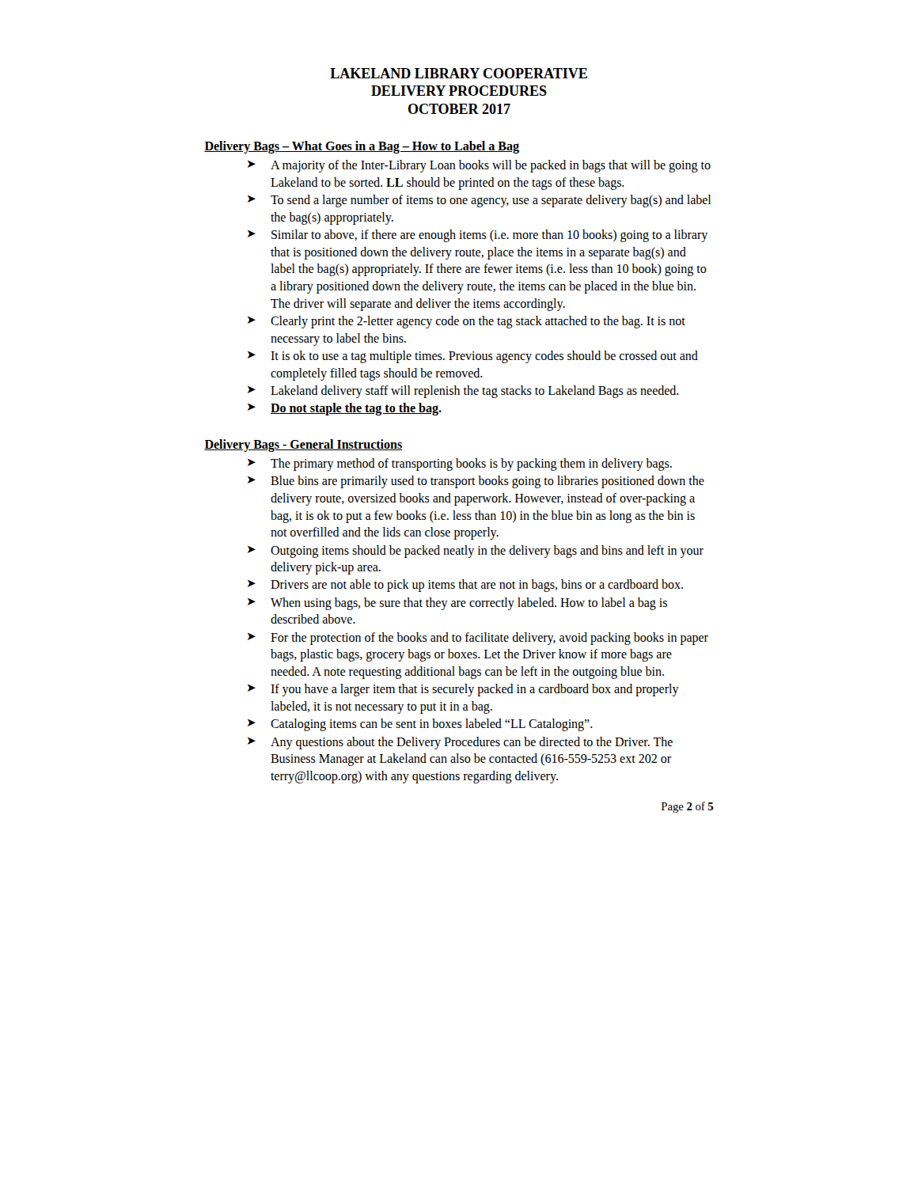LAKELAND LIBRARY COOPERATIVE DELIVERY PROCEDURES OCTOBER 2017
Delivery Bags – What Goes in a Bag – How to Label a Bag
A majority of the Inter-Library Loan books will be packed in bags that will be going to Lakeland to be sorted. LL should be printed on the tags of these bags.
To send a large number of items to one agency, use a separate delivery bag(s) and label the bag(s) appropriately.
Similar to above, if there are enough items (i.e. more than 10 books) going to a library that is positioned down the delivery route, place the items in a separate bag(s) and label the bag(s) appropriately. If there are fewer items (i.e. less than 10 book) going to a library positioned down the delivery route, the items can be placed in the blue bin. The driver will separate and deliver the items accordingly.
Clearly print the 2-letter agency code on the tag stack attached to the bag. It is not necessary to label the bins.
It is ok to use a tag multiple times. Previous agency codes should be crossed out and completely filled tags should be removed.
Lakeland delivery staff will replenish the tag stacks to Lakeland Bags as needed.
Do not staple the tag to the bag.
Delivery Bags - General Instructions
The primary method of transporting books is by packing them in delivery bags.
Blue bins are primarily used to transport books going to libraries positioned down the delivery route, oversized books and paperwork. However, instead of over-packing a bag, it is ok to put a few books (i.e. less than 10) in the blue bin as long as the bin is not overfilled and the lids can close properly.
Outgoing items should be packed neatly in the delivery bags and bins and left in your delivery pick-up area.
Drivers are not able to pick up items that are not in bags, bins or a cardboard box.
When using bags, be sure that they are correctly labeled. How to label a bag is described above.
For the protection of the books and to facilitate delivery, avoid packing books in paper bags, plastic bags, grocery bags or boxes. Let the Driver know if more bags are needed. A note requesting additional bags can be left in the outgoing blue bin.
If you have a larger item that is securely packed in a cardboard box and properly labeled, it is not necessary to put it in a bag.
Cataloging items can be sent in boxes labeled “LL Cataloging”.
Any questions about the Delivery Procedures can be directed to the Driver. The Business Manager at Lakeland can also be contacted (616-559-5253 ext 202 or terry@llcoop.org) with any questions regarding delivery.
Page 2 of 5